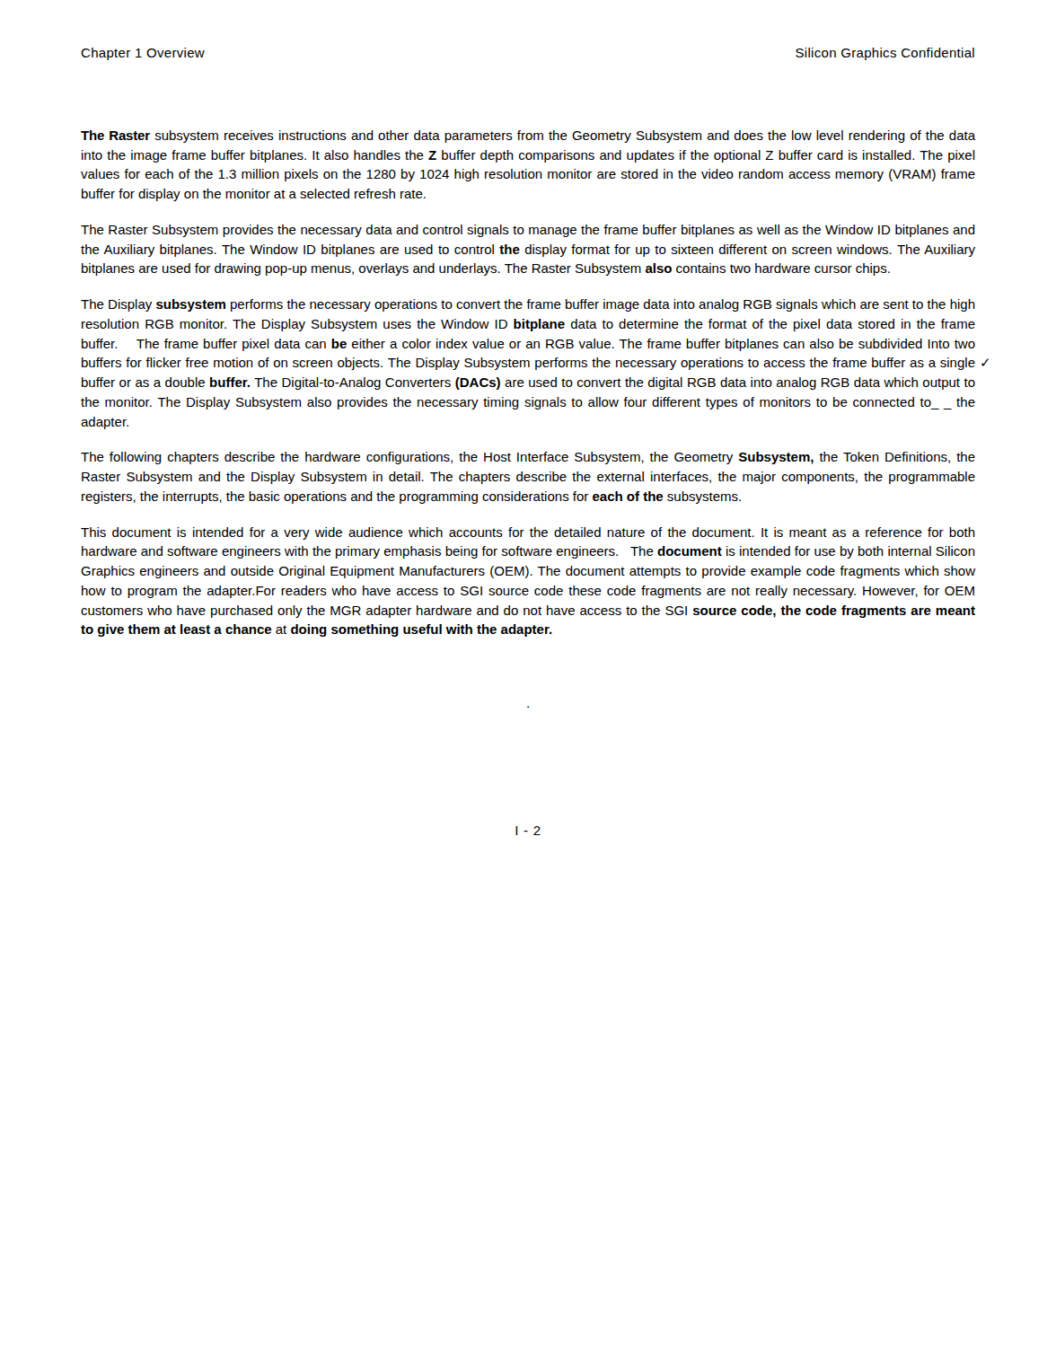Chapter 1 Overview
Silicon Graphics Confidential
The Raster subsystem receives instructions and other data parameters from the Geometry Subsystem and does the low level rendering of the data into the image frame buffer bitplanes. It also handles the Z buffer depth comparisons and updates if the optional Z buffer card is installed. The pixel values for each of the 1.3 million pixels on the 1280 by 1024 high resolution monitor are stored in the video random access memory (VRAM) frame buffer for display on the monitor at a selected refresh rate.
The Raster Subsystem provides the necessary data and control signals to manage the frame buffer bitplanes as well as the Window ID bitplanes and the Auxiliary bitplanes. The Window ID bitplanes are used to control the display format for up to sixteen different on screen windows. The Auxiliary bitplanes are used for drawing pop-up menus, overlays and underlays. The Raster Subsystem also contains two hardware cursor chips.
The Display subsystem performs the necessary operations to convert the frame buffer image data into analog RGB signals which are sent to the high resolution RGB monitor. The Display Subsystem uses the Window ID bitplane data to determine the format of the pixel data stored in the frame buffer. The frame buffer pixel data can be either a color index value or an RGB value. The frame buffer bitplanes can also be subdivided Into two buffers for flicker free motion of on screen objects. ✓ The Display Subsystem performs the necessary operations to access the frame buffer as a single buffer or as a double buffer. The Digital-to-Analog Converters (DACs) are used to convert the digital RGB data into analog RGB data which output to the monitor. The Display Subsystem also provides the necessary timing signals to allow four different types of monitors to be connected to the adapter.
The following chapters describe the hardware configurations, the Host Interface Subsystem, the Geometry Subsystem, the Token Definitions, the Raster Subsystem and the Display Subsystem in detail. The chapters describe the external interfaces, the major components, the programmable registers, the interrupts, the basic operations and the programming considerations for each of the subsystems.
This document is intended for a very wide audience which accounts for the detailed nature of the document. It is meant as a reference for both hardware and software engineers with the primary emphasis being for software engineers. The document is intended for use by both internal Silicon Graphics engineers and outside Original Equipment Manufacturers (OEM). The document attempts to provide example code fragments which show how to program the adapter.For readers who have access to SGI source code these code fragments are not really necessary. However, for OEM customers who have purchased only the MGR adapter hardware and do not have access to the SGI source code, the code fragments are meant to give them at least a chance at doing something useful with the adapter.
.
I - 2